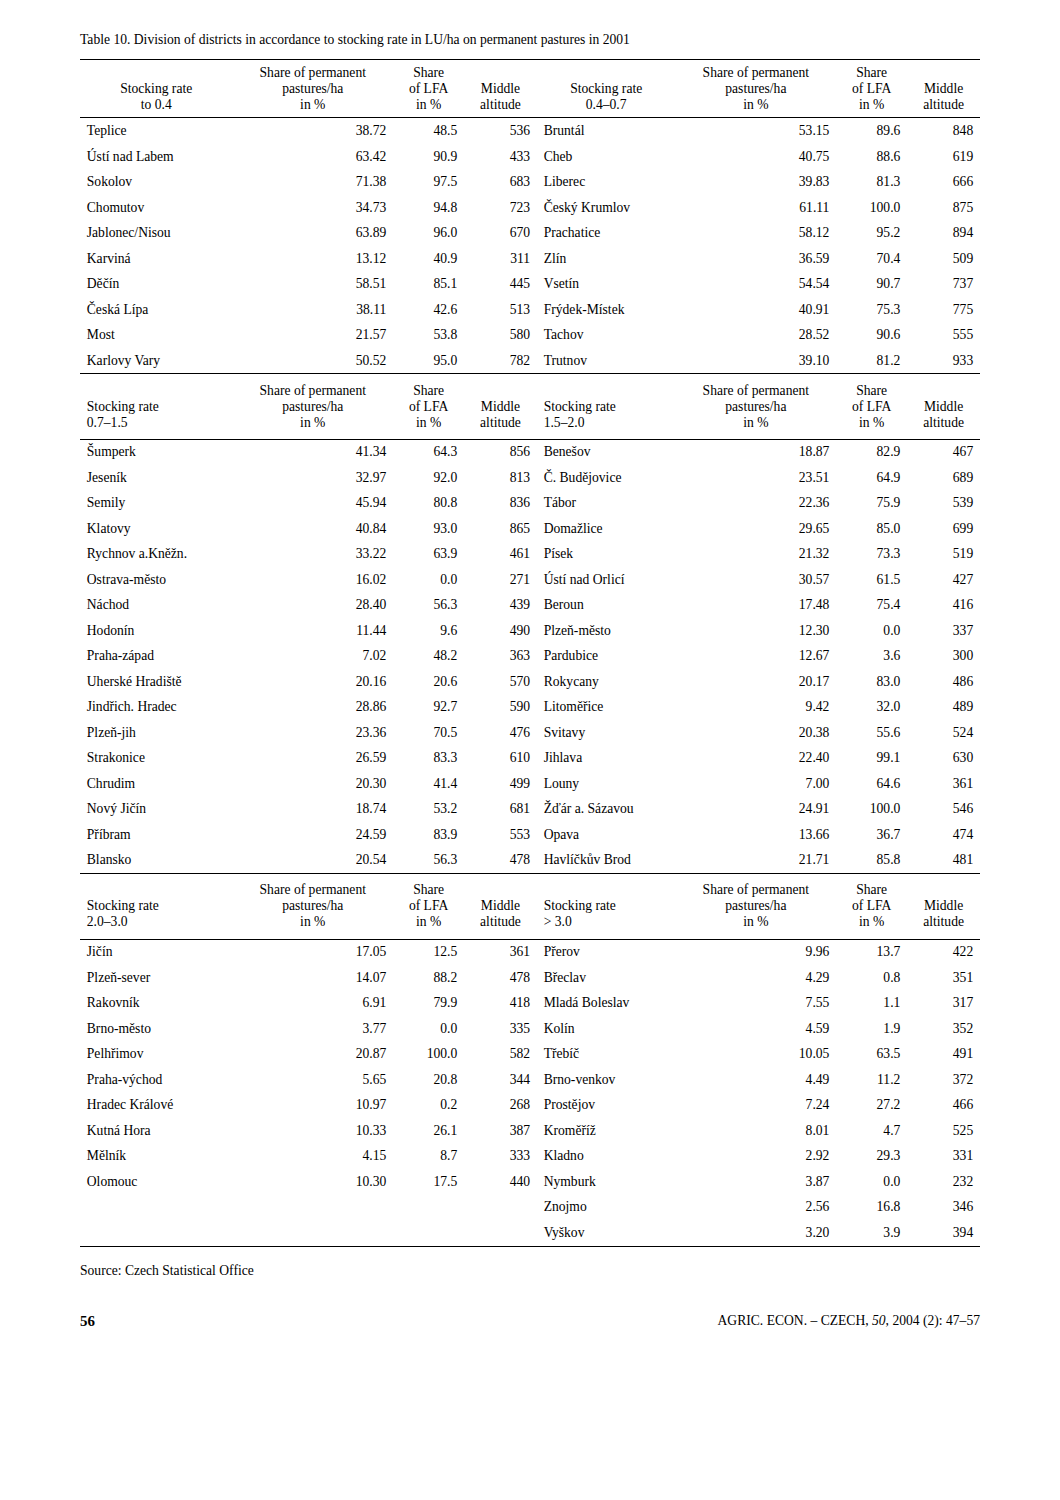Table 10. Division of districts in accordance to stocking rate in LU/ha on permanent pastures in 2001
| Stocking rate to 0.4 | Share of permanent pastures/ha in % | Share of LFA in % | Middle altitude | Stocking rate 0.4–0.7 | Share of permanent pastures/ha in % | Share of LFA in % | Middle altitude |
| --- | --- | --- | --- | --- | --- | --- | --- |
| Teplice | 38.72 | 48.5 | 536 | Bruntál | 53.15 | 89.6 | 848 |
| Ústí nad Labem | 63.42 | 90.9 | 433 | Cheb | 40.75 | 88.6 | 619 |
| Sokolov | 71.38 | 97.5 | 683 | Liberec | 39.83 | 81.3 | 666 |
| Chomutov | 34.73 | 94.8 | 723 | Český Krumlov | 61.11 | 100.0 | 875 |
| Jablonec/Nisou | 63.89 | 96.0 | 670 | Prachatice | 58.12 | 95.2 | 894 |
| Karviná | 13.12 | 40.9 | 311 | Zlín | 36.59 | 70.4 | 509 |
| Děčín | 58.51 | 85.1 | 445 | Vsetín | 54.54 | 90.7 | 737 |
| Česká Lípa | 38.11 | 42.6 | 513 | Frýdek-Místek | 40.91 | 75.3 | 775 |
| Most | 21.57 | 53.8 | 580 | Tachov | 28.52 | 90.6 | 555 |
| Karlovy Vary | 50.52 | 95.0 | 782 | Trutnov | 39.10 | 81.2 | 933 |
| Stocking rate 0.7–1.5 | Share of permanent pastures/ha in % | Share of LFA in % | Middle altitude | Stocking rate 1.5–2.0 | Share of permanent pastures/ha in % | Share of LFA in % | Middle altitude |
| Šumperk | 41.34 | 64.3 | 856 | Benešov | 18.87 | 82.9 | 467 |
| Jeseník | 32.97 | 92.0 | 813 | Č. Budějovice | 23.51 | 64.9 | 689 |
| Semily | 45.94 | 80.8 | 836 | Tábor | 22.36 | 75.9 | 539 |
| Klatovy | 40.84 | 93.0 | 865 | Domažlice | 29.65 | 85.0 | 699 |
| Rychnov a.Kněžn. | 33.22 | 63.9 | 461 | Písek | 21.32 | 73.3 | 519 |
| Ostrava-město | 16.02 | 0.0 | 271 | Ústí nad Orlicí | 30.57 | 61.5 | 427 |
| Náchod | 28.40 | 56.3 | 439 | Beroun | 17.48 | 75.4 | 416 |
| Hodonín | 11.44 | 9.6 | 490 | Plzeň-město | 12.30 | 0.0 | 337 |
| Praha-západ | 7.02 | 48.2 | 363 | Pardubice | 12.67 | 3.6 | 300 |
| Uherské Hradiště | 20.16 | 20.6 | 570 | Rokycany | 20.17 | 83.0 | 486 |
| Jindřich. Hradec | 28.86 | 92.7 | 590 | Litoměřice | 9.42 | 32.0 | 489 |
| Plzeň-jih | 23.36 | 70.5 | 476 | Svitavy | 20.38 | 55.6 | 524 |
| Strakonice | 26.59 | 83.3 | 610 | Jihlava | 22.40 | 99.1 | 630 |
| Chrudim | 20.30 | 41.4 | 499 | Louny | 7.00 | 64.6 | 361 |
| Nový Jičín | 18.74 | 53.2 | 681 | Žďár a. Sázavou | 24.91 | 100.0 | 546 |
| Příbram | 24.59 | 83.9 | 553 | Opava | 13.66 | 36.7 | 474 |
| Blansko | 20.54 | 56.3 | 478 | Havlíčkův Brod | 21.71 | 85.8 | 481 |
| Stocking rate 2.0–3.0 | Share of permanent pastures/ha in % | Share of LFA in % | Middle altitude | Stocking rate > 3.0 | Share of permanent pastures/ha in % | Share of LFA in % | Middle altitude |
| Jičín | 17.05 | 12.5 | 361 | Přerov | 9.96 | 13.7 | 422 |
| Plzeň-sever | 14.07 | 88.2 | 478 | Břeclav | 4.29 | 0.8 | 351 |
| Rakovník | 6.91 | 79.9 | 418 | Mladá Boleslav | 7.55 | 1.1 | 317 |
| Brno-město | 3.77 | 0.0 | 335 | Kolín | 4.59 | 1.9 | 352 |
| Pelhřimov | 20.87 | 100.0 | 582 | Třebíč | 10.05 | 63.5 | 491 |
| Praha-východ | 5.65 | 20.8 | 344 | Brno-venkov | 4.49 | 11.2 | 372 |
| Hradec Králové | 10.97 | 0.2 | 268 | Prostějov | 7.24 | 27.2 | 466 |
| Kutná Hora | 10.33 | 26.1 | 387 | Kroměříž | 8.01 | 4.7 | 525 |
| Mělník | 4.15 | 8.7 | 333 | Kladno | 2.92 | 29.3 | 331 |
| Olomouc | 10.30 | 17.5 | 440 | Nymburk | 3.87 | 0.0 | 232 |
| | | | | Znojmo | 2.56 | 16.8 | 346 |
| | | | | Vyškov | 3.20 | 3.9 | 394 |
Source: Czech Statistical Office
56 AGRIC. ECON. – CZECH, 50, 2004 (2): 47–57